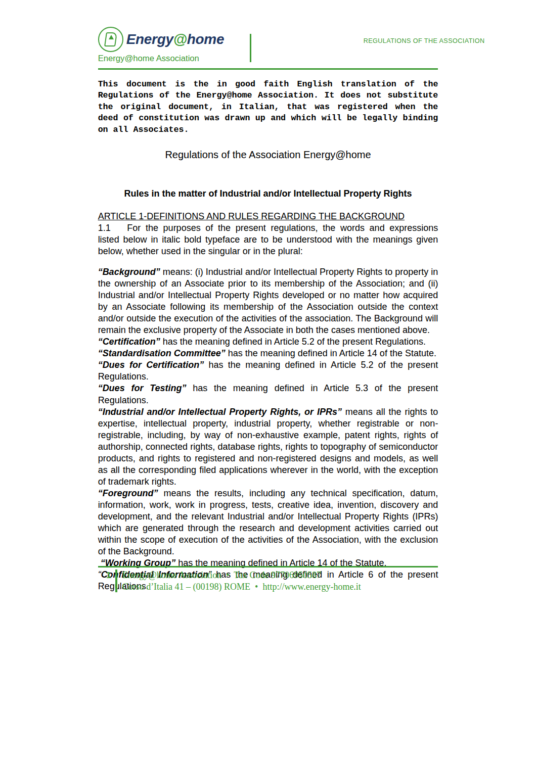Energy@home
Energy@home Association
REGULATIONS OF THE ASSOCIATION
This document is the in good faith English translation of the Regulations of the Energy@home Association. It does not substitute the original document, in Italian, that was registered when the deed of constitution was drawn up and which will be legally binding on all Associates.
Regulations of the Association Energy@home
Rules in the matter of Industrial and/or Intellectual Property Rights
ARTICLE 1-DEFINITIONS AND RULES REGARDING THE BACKGROUND
1.1 For the purposes of the present regulations, the words and expressions listed below in italic bold typeface are to be understood with the meanings given below, whether used in the singular or in the plural:
“Background” means: (i) Industrial and/or Intellectual Property Rights to property in the ownership of an Associate prior to its membership of the Association; and (ii) Industrial and/or Intellectual Property Rights developed or no matter how acquired by an Associate following its membership of the Association outside the context and/or outside the execution of the activities of the association. The Background will remain the exclusive property of the Associate in both the cases mentioned above.
“Certification” has the meaning defined in Article 5.2 of the present Regulations.
“Standardisation Committee” has the meaning defined in Article 14 of the Statute.
“Dues for Certification” has the meaning defined in Article 5.2 of the present Regulations.
“Dues for Testing” has the meaning defined in Article 5.3 of the present Regulations.
“Industrial and/or Intellectual Property Rights, or IPRs” means all the rights to expertise, intellectual property, industrial property, whether registrable or non-registrable, including, by way of non-exhaustive example, patent rights, rights of authorship, connected rights, database rights, rights to topography of semiconductor products, and rights to registered and non-registered designs and models, as well as all the corresponding filed applications wherever in the world, with the exception of trademark rights.
“Foreground” means the results, including any technical specification, datum, information, work, work in progress, tests, creative idea, invention, discovery and development, and the relevant Industrial and/or Intellectual Property Rights (IPRs) which are generated through the research and development activities carried out within the scope of execution of the activities of the Association, with the exclusion of the Background.
“Working Group” has the meaning defined in Article 14 of the Statute.
“Confidential Information” has the meaning defined in Article 6 of the present Regulations.
1
Energy@home Association • Tax Code 97706950587
Corso d’Italia 41 – (00198) ROME • http://www.energy-home.it